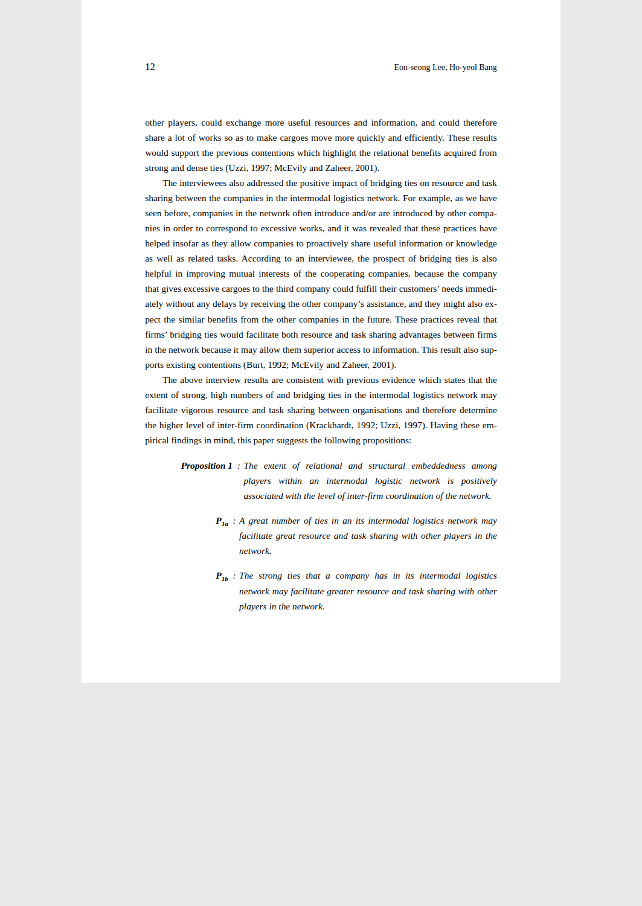12 Eon-seong Lee, Ho-yeol Bang
other players, could exchange more useful resources and information, and could therefore share a lot of works so as to make cargoes move more quickly and efficiently. These results would support the previous contentions which highlight the relational benefits acquired from strong and dense ties (Uzzi, 1997; McEvily and Zaheer, 2001).
The interviewees also addressed the positive impact of bridging ties on resource and task sharing between the companies in the intermodal logistics network. For example, as we have seen before, companies in the network often introduce and/or are introduced by other companies in order to correspond to excessive works, and it was revealed that these practices have helped insofar as they allow companies to proactively share useful information or knowledge as well as related tasks. According to an interviewee, the prospect of bridging ties is also helpful in improving mutual interests of the cooperating companies, because the company that gives excessive cargoes to the third company could fulfill their customers’ needs immediately without any delays by receiving the other company’s assistance, and they might also expect the similar benefits from the other companies in the future. These practices reveal that firms’ bridging ties would facilitate both resource and task sharing advantages between firms in the network because it may allow them superior access to information. This result also supports existing contentions (Burt, 1992; McEvily and Zaheer, 2001).
The above interview results are consistent with previous evidence which states that the extent of strong, high numbers of and bridging ties in the intermodal logistics network may facilitate vigorous resource and task sharing between organisations and therefore determine the higher level of inter-firm coordination (Krackhardt, 1992; Uzzi, 1997). Having these empirical findings in mind, this paper suggests the following propositions:
Proposition 1: The extent of relational and structural embeddedness among players within an intermodal logistic network is positively associated with the level of inter-firm coordination of the network.
P1a: A great number of ties in an its intermodal logistics network may facilitate great resource and task sharing with other players in the network.
P1b: The strong ties that a company has in its intermodal logistics network may facilitate greater resource and task sharing with other players in the network.